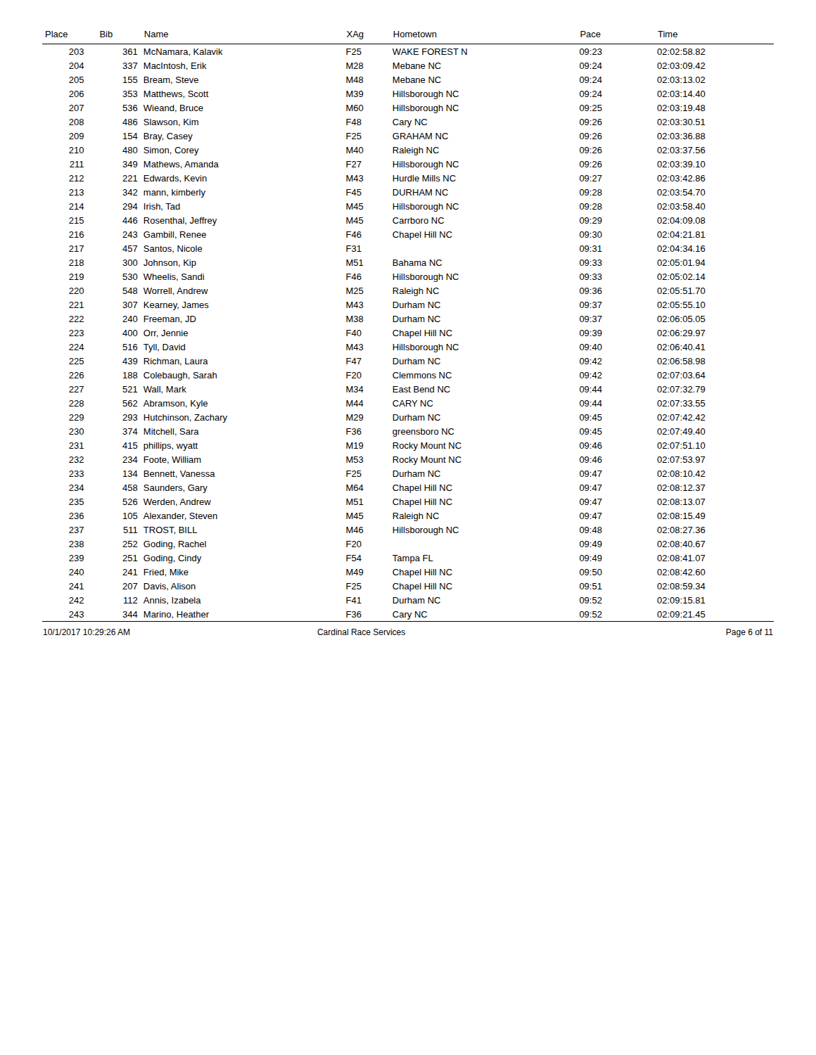| Place | Bib | Name | XAg | Hometown | Pace | Time |
| --- | --- | --- | --- | --- | --- | --- |
| 203 | 361 | McNamara, Kalavik | F25 | WAKE FOREST N | 09:23 | 02:02:58.82 |
| 204 | 337 | MacIntosh, Erik | M28 | Mebane NC | 09:24 | 02:03:09.42 |
| 205 | 155 | Bream, Steve | M48 | Mebane NC | 09:24 | 02:03:13.02 |
| 206 | 353 | Matthews, Scott | M39 | Hillsborough NC | 09:24 | 02:03:14.40 |
| 207 | 536 | Wieand, Bruce | M60 | Hillsborough NC | 09:25 | 02:03:19.48 |
| 208 | 486 | Slawson, Kim | F48 | Cary NC | 09:26 | 02:03:30.51 |
| 209 | 154 | Bray, Casey | F25 | GRAHAM NC | 09:26 | 02:03:36.88 |
| 210 | 480 | Simon, Corey | M40 | Raleigh NC | 09:26 | 02:03:37.56 |
| 211 | 349 | Mathews, Amanda | F27 | Hillsborough NC | 09:26 | 02:03:39.10 |
| 212 | 221 | Edwards, Kevin | M43 | Hurdle Mills NC | 09:27 | 02:03:42.86 |
| 213 | 342 | mann, kimberly | F45 | DURHAM NC | 09:28 | 02:03:54.70 |
| 214 | 294 | Irish, Tad | M45 | Hillsborough NC | 09:28 | 02:03:58.40 |
| 215 | 446 | Rosenthal, Jeffrey | M45 | Carrboro NC | 09:29 | 02:04:09.08 |
| 216 | 243 | Gambill, Renee | F46 | Chapel Hill NC | 09:30 | 02:04:21.81 |
| 217 | 457 | Santos, Nicole | F31 | | 09:31 | 02:04:34.16 |
| 218 | 300 | Johnson, Kip | M51 | Bahama NC | 09:33 | 02:05:01.94 |
| 219 | 530 | Wheelis, Sandi | F46 | Hillsborough NC | 09:33 | 02:05:02.14 |
| 220 | 548 | Worrell, Andrew | M25 | Raleigh NC | 09:36 | 02:05:51.70 |
| 221 | 307 | Kearney, James | M43 | Durham NC | 09:37 | 02:05:55.10 |
| 222 | 240 | Freeman, JD | M38 | Durham NC | 09:37 | 02:06:05.05 |
| 223 | 400 | Orr, Jennie | F40 | Chapel Hill NC | 09:39 | 02:06:29.97 |
| 224 | 516 | Tyll, David | M43 | Hillsborough NC | 09:40 | 02:06:40.41 |
| 225 | 439 | Richman, Laura | F47 | Durham NC | 09:42 | 02:06:58.98 |
| 226 | 188 | Colebaugh, Sarah | F20 | Clemmons NC | 09:42 | 02:07:03.64 |
| 227 | 521 | Wall, Mark | M34 | East Bend NC | 09:44 | 02:07:32.79 |
| 228 | 562 | Abramson, Kyle | M44 | CARY NC | 09:44 | 02:07:33.55 |
| 229 | 293 | Hutchinson, Zachary | M29 | Durham NC | 09:45 | 02:07:42.42 |
| 230 | 374 | Mitchell, Sara | F36 | greensboro NC | 09:45 | 02:07:49.40 |
| 231 | 415 | phillips, wyatt | M19 | Rocky Mount NC | 09:46 | 02:07:51.10 |
| 232 | 234 | Foote, William | M53 | Rocky Mount NC | 09:46 | 02:07:53.97 |
| 233 | 134 | Bennett, Vanessa | F25 | Durham NC | 09:47 | 02:08:10.42 |
| 234 | 458 | Saunders, Gary | M64 | Chapel Hill NC | 09:47 | 02:08:12.37 |
| 235 | 526 | Werden, Andrew | M51 | Chapel Hill NC | 09:47 | 02:08:13.07 |
| 236 | 105 | Alexander, Steven | M45 | Raleigh NC | 09:47 | 02:08:15.49 |
| 237 | 511 | TROST, BILL | M46 | Hillsborough NC | 09:48 | 02:08:27.36 |
| 238 | 252 | Goding, Rachel | F20 | | 09:49 | 02:08:40.67 |
| 239 | 251 | Goding, Cindy | F54 | Tampa FL | 09:49 | 02:08:41.07 |
| 240 | 241 | Fried, Mike | M49 | Chapel Hill NC | 09:50 | 02:08:42.60 |
| 241 | 207 | Davis, Alison | F25 | Chapel Hill NC | 09:51 | 02:08:59.34 |
| 242 | 112 | Annis, Izabela | F41 | Durham NC | 09:52 | 02:09:15.81 |
| 243 | 344 | Marino, Heather | F36 | Cary NC | 09:52 | 02:09:21.45 |
| 10/1/2017 10:29:26 AM | Cardinal Race Services | Page 6 of 11 |